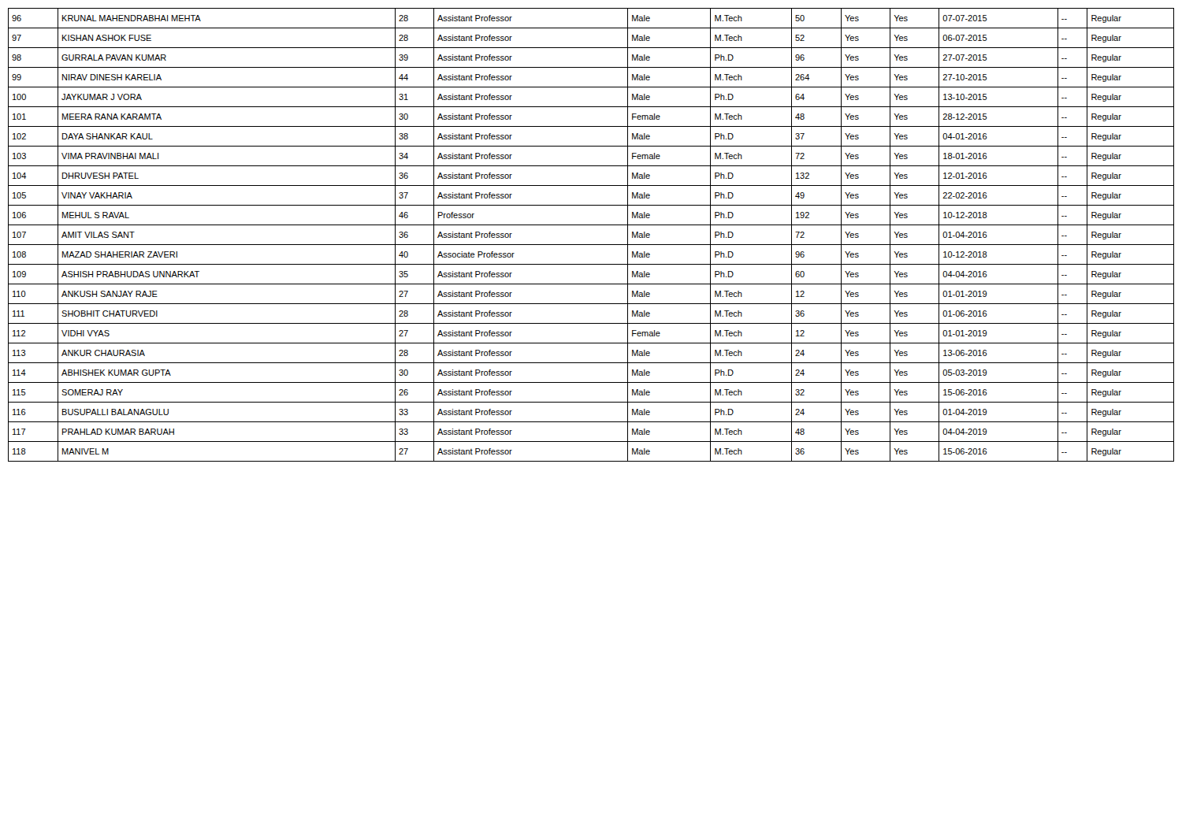| 96 | KRUNAL MAHENDRABHAI MEHTA | 28 | Assistant Professor | Male | M.Tech | 50 | Yes | Yes | 07-07-2015 | -- | Regular |
| 97 | KISHAN ASHOK FUSE | 28 | Assistant Professor | Male | M.Tech | 52 | Yes | Yes | 06-07-2015 | -- | Regular |
| 98 | GURRALA PAVAN KUMAR | 39 | Assistant Professor | Male | Ph.D | 96 | Yes | Yes | 27-07-2015 | -- | Regular |
| 99 | NIRAV DINESH KARELIA | 44 | Assistant Professor | Male | M.Tech | 264 | Yes | Yes | 27-10-2015 | -- | Regular |
| 100 | JAYKUMAR J VORA | 31 | Assistant Professor | Male | Ph.D | 64 | Yes | Yes | 13-10-2015 | -- | Regular |
| 101 | MEERA RANA KARAMTA | 30 | Assistant Professor | Female | M.Tech | 48 | Yes | Yes | 28-12-2015 | -- | Regular |
| 102 | DAYA SHANKAR KAUL | 38 | Assistant Professor | Male | Ph.D | 37 | Yes | Yes | 04-01-2016 | -- | Regular |
| 103 | VIMA PRAVINBHAI MALI | 34 | Assistant Professor | Female | M.Tech | 72 | Yes | Yes | 18-01-2016 | -- | Regular |
| 104 | DHRUVESH PATEL | 36 | Assistant Professor | Male | Ph.D | 132 | Yes | Yes | 12-01-2016 | -- | Regular |
| 105 | VINAY VAKHARIA | 37 | Assistant Professor | Male | Ph.D | 49 | Yes | Yes | 22-02-2016 | -- | Regular |
| 106 | MEHUL S RAVAL | 46 | Professor | Male | Ph.D | 192 | Yes | Yes | 10-12-2018 | -- | Regular |
| 107 | AMIT VILAS SANT | 36 | Assistant Professor | Male | Ph.D | 72 | Yes | Yes | 01-04-2016 | -- | Regular |
| 108 | MAZAD SHAHERIAR ZAVERI | 40 | Associate Professor | Male | Ph.D | 96 | Yes | Yes | 10-12-2018 | -- | Regular |
| 109 | ASHISH PRABHUDAS UNNARKAT | 35 | Assistant Professor | Male | Ph.D | 60 | Yes | Yes | 04-04-2016 | -- | Regular |
| 110 | ANKUSH SANJAY RAJE | 27 | Assistant Professor | Male | M.Tech | 12 | Yes | Yes | 01-01-2019 | -- | Regular |
| 111 | SHOBHIT CHATURVEDI | 28 | Assistant Professor | Male | M.Tech | 36 | Yes | Yes | 01-06-2016 | -- | Regular |
| 112 | VIDHI VYAS | 27 | Assistant Professor | Female | M.Tech | 12 | Yes | Yes | 01-01-2019 | -- | Regular |
| 113 | ANKUR CHAURASIA | 28 | Assistant Professor | Male | M.Tech | 24 | Yes | Yes | 13-06-2016 | -- | Regular |
| 114 | ABHISHEK KUMAR GUPTA | 30 | Assistant Professor | Male | Ph.D | 24 | Yes | Yes | 05-03-2019 | -- | Regular |
| 115 | SOMERAJ RAY | 26 | Assistant Professor | Male | M.Tech | 32 | Yes | Yes | 15-06-2016 | -- | Regular |
| 116 | BUSUPALLI BALANAGULU | 33 | Assistant Professor | Male | Ph.D | 24 | Yes | Yes | 01-04-2019 | -- | Regular |
| 117 | PRAHLAD KUMAR BARUAH | 33 | Assistant Professor | Male | M.Tech | 48 | Yes | Yes | 04-04-2019 | -- | Regular |
| 118 | MANIVEL M | 27 | Assistant Professor | Male | M.Tech | 36 | Yes | Yes | 15-06-2016 | -- | Regular |